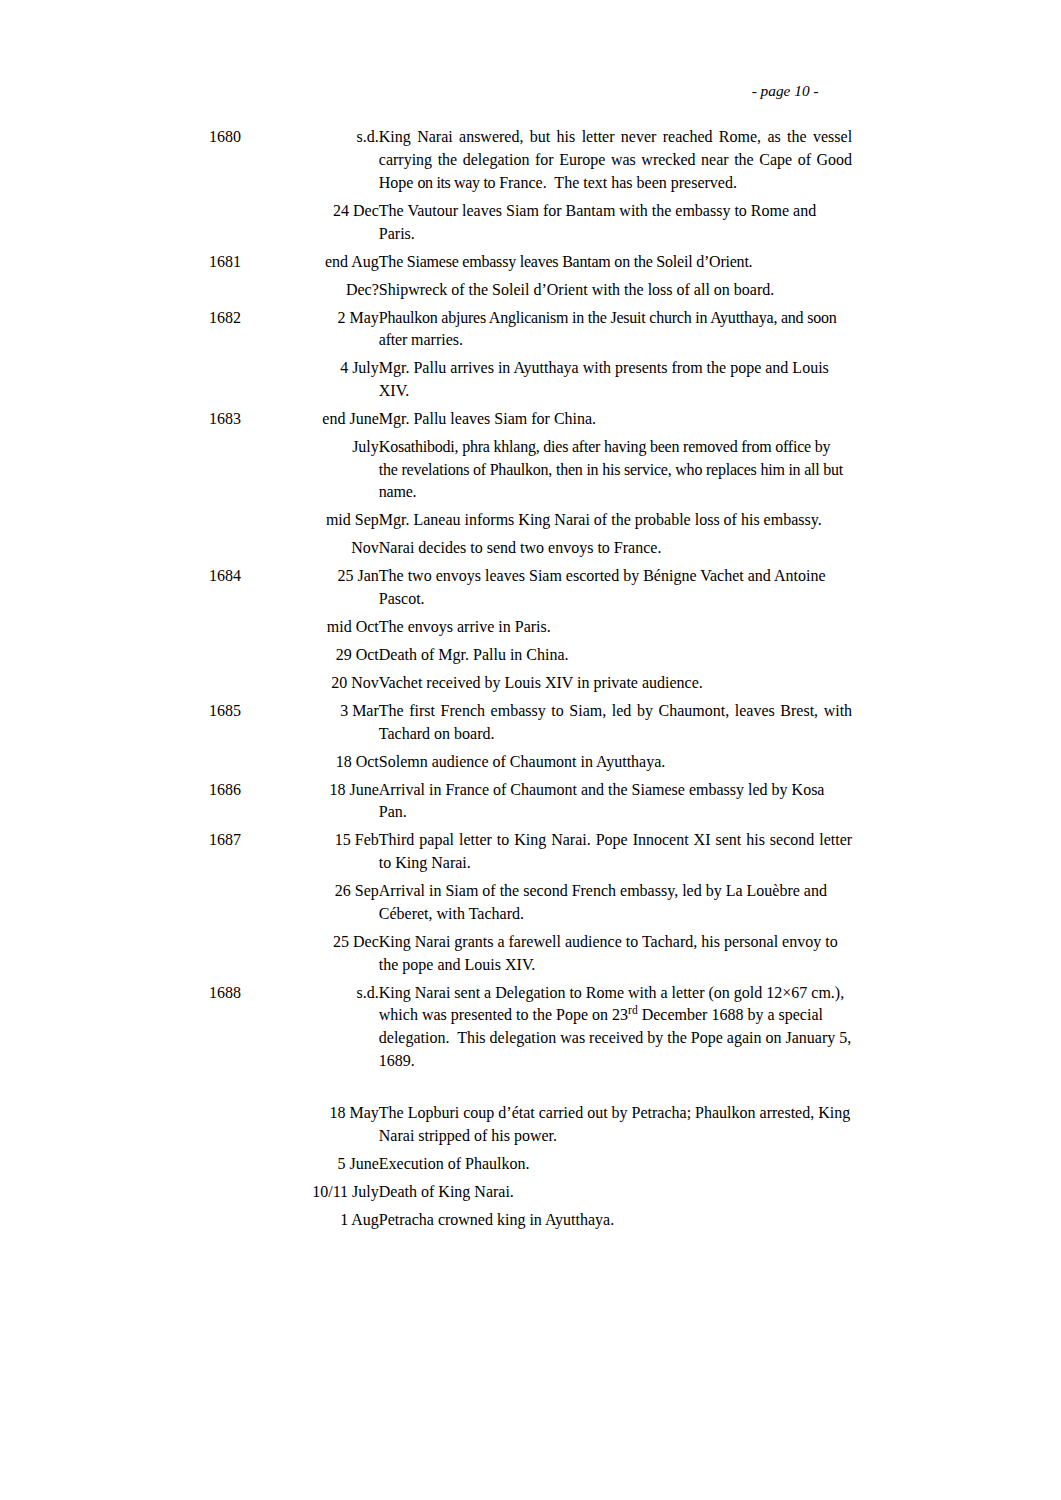- page 10 -
| 1680 | s.d. | King Narai answered, but his letter never reached Rome, as the vessel carrying the delegation for Europe was wrecked near the Cape of Good Hope on its way to France. The text has been preserved. |
| | 24 Dec | The Vautour leaves Siam for Bantam with the embassy to Rome and Paris. |
| 1681 | end Aug | The Siamese embassy leaves Bantam on the Soleil d’Orient. |
| | Dec? | Shipwreck of the Soleil d’Orient with the loss of all on board. |
| 1682 | 2 May | Phaulkon abjures Anglicanism in the Jesuit church in Ayutthaya, and soon after marries. |
| | 4 July | Mgr. Pallu arrives in Ayutthaya with presents from the pope and Louis XIV. |
| 1683 | end June | Mgr. Pallu leaves Siam for China. |
| | July | Kosathibodi, phra khlang, dies after having been removed from office by the revelations of Phaulkon, then in his service, who replaces him in all but name. |
| | mid Sep | Mgr. Laneau informs King Narai of the probable loss of his embassy. |
| | Nov | Narai decides to send two envoys to France. |
| 1684 | 25 Jan | The two envoys leaves Siam escorted by Bénigne Vachet and Antoine Pascot. |
| | mid Oct | The envoys arrive in Paris. |
| | 29 Oct | Death of Mgr. Pallu in China. |
| | 20 Nov | Vachet received by Louis XIV in private audience. |
| 1685 | 3 Mar | The first French embassy to Siam, led by Chaumont, leaves Brest, with Tachard on board. |
| | 18 Oct | Solemn audience of Chaumont in Ayutthaya. |
| 1686 | 18 June | Arrival in France of Chaumont and the Siamese embassy led by Kosa Pan. |
| 1687 | 15 Feb | Third papal letter to King Narai. Pope Innocent XI sent his second letter to King Narai. |
| | 26 Sep | Arrival in Siam of the second French embassy, led by La Louèbre and Céberet, with Tachard. |
| | 25 Dec | King Narai grants a farewell audience to Tachard, his personal envoy to the pope and Louis XIV. |
| 1688 | s.d. | King Narai sent a Delegation to Rome with a letter (on gold 12×67 cm.), which was presented to the Pope on 23 rd December 1688 by a special delegation. This delegation was received by the Pope again on January 5, 1689. |
| | 18 May | The Lopburi coup d’état carried out by Petracha; Phaulkon arrested, King Narai stripped of his power. |
| | 5 June | Execution of Phaulkon. |
| | 10/11 July | Death of King Narai. |
| | 1 Aug | Petracha crowned king in Ayutthaya. |